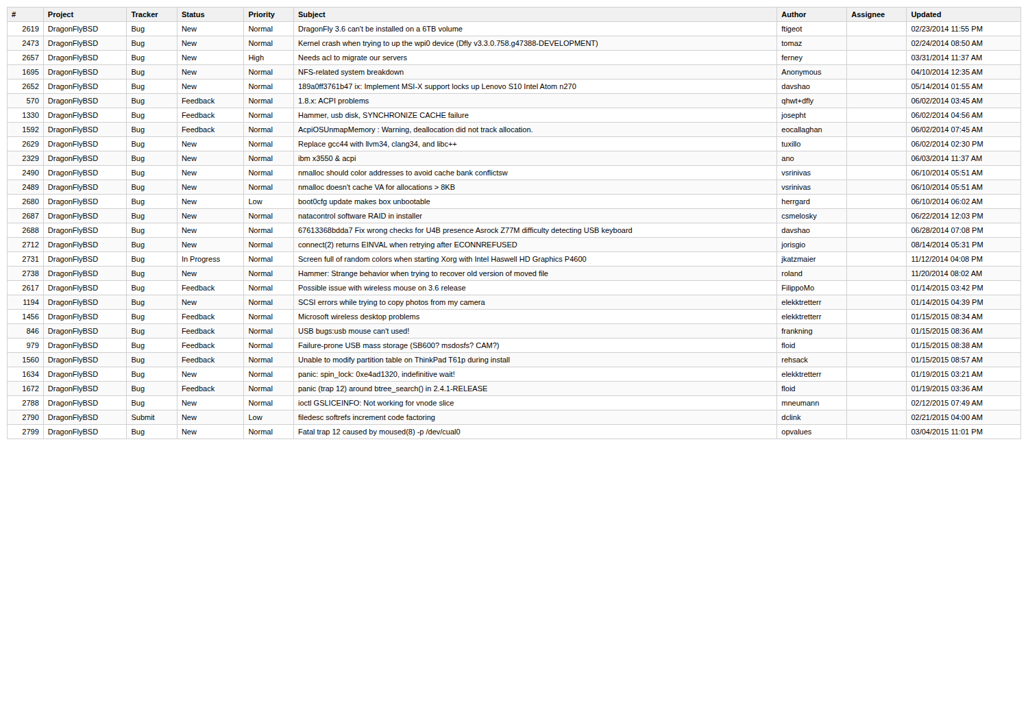| # | Project | Tracker | Status | Priority | Subject | Author | Assignee | Updated |
| --- | --- | --- | --- | --- | --- | --- | --- | --- |
| 2619 | DragonFlyBSD | Bug | New | Normal | DragonFly 3.6 can't be installed on a 6TB volume | ftigeot | | 02/23/2014 11:55 PM |
| 2473 | DragonFlyBSD | Bug | New | Normal | Kernel crash when trying to up the wpi0 device (Dfly v3.3.0.758.g47388-DEVELOPMENT) | tomaz | | 02/24/2014 08:50 AM |
| 2657 | DragonFlyBSD | Bug | New | High | Needs acl to migrate our servers | ferney | | 03/31/2014 11:37 AM |
| 1695 | DragonFlyBSD | Bug | New | Normal | NFS-related system breakdown | Anonymous | | 04/10/2014 12:35 AM |
| 2652 | DragonFlyBSD | Bug | New | Normal | 189a0ff3761b47 ix: Implement MSI-X support locks up Lenovo S10 Intel Atom n270 | davshao | | 05/14/2014 01:55 AM |
| 570 | DragonFlyBSD | Bug | Feedback | Normal | 1.8.x: ACPI problems | qhwt+dfly | | 06/02/2014 03:45 AM |
| 1330 | DragonFlyBSD | Bug | Feedback | Normal | Hammer, usb disk, SYNCHRONIZE CACHE failure | josepht | | 06/02/2014 04:56 AM |
| 1592 | DragonFlyBSD | Bug | Feedback | Normal | AcpiOSUnmapMemory : Warning, deallocation did not track allocation. | eocallaghan | | 06/02/2014 07:45 AM |
| 2629 | DragonFlyBSD | Bug | New | Normal | Replace gcc44 with llvm34, clang34, and libc++ | tuxillo | | 06/02/2014 02:30 PM |
| 2329 | DragonFlyBSD | Bug | New | Normal | ibm x3550 & acpi | ano | | 06/03/2014 11:37 AM |
| 2490 | DragonFlyBSD | Bug | New | Normal | nmalloc should color addresses to avoid cache bank conflictsw | vsrinivas | | 06/10/2014 05:51 AM |
| 2489 | DragonFlyBSD | Bug | New | Normal | nmalloc doesn't cache VA for allocations > 8KB | vsrinivas | | 06/10/2014 05:51 AM |
| 2680 | DragonFlyBSD | Bug | New | Low | boot0cfg update makes box unbootable | herrgard | | 06/10/2014 06:02 AM |
| 2687 | DragonFlyBSD | Bug | New | Normal | natacontrol software RAID in installer | csmelosky | | 06/22/2014 12:03 PM |
| 2688 | DragonFlyBSD | Bug | New | Normal | 67613368bdda7 Fix wrong checks for U4B presence Asrock Z77M difficulty detecting USB keyboard | davshao | | 06/28/2014 07:08 PM |
| 2712 | DragonFlyBSD | Bug | New | Normal | connect(2) returns EINVAL when retrying after ECONNREFUSED | jorisgio | | 08/14/2014 05:31 PM |
| 2731 | DragonFlyBSD | Bug | In Progress | Normal | Screen full of random colors when starting Xorg with Intel Haswell HD Graphics P4600 | jkatzmaier | | 11/12/2014 04:08 PM |
| 2738 | DragonFlyBSD | Bug | New | Normal | Hammer: Strange behavior when trying to recover old version of moved file | roland | | 11/20/2014 08:02 AM |
| 2617 | DragonFlyBSD | Bug | Feedback | Normal | Possible issue with wireless mouse on 3.6 release | FilippoMo | | 01/14/2015 03:42 PM |
| 1194 | DragonFlyBSD | Bug | New | Normal | SCSI errors while trying to copy photos from my camera | elekktretterr | | 01/14/2015 04:39 PM |
| 1456 | DragonFlyBSD | Bug | Feedback | Normal | Microsoft wireless desktop problems | elekktretterr | | 01/15/2015 08:34 AM |
| 846 | DragonFlyBSD | Bug | Feedback | Normal | USB bugs:usb mouse can't used! | frankning | | 01/15/2015 08:36 AM |
| 979 | DragonFlyBSD | Bug | Feedback | Normal | Failure-prone USB mass storage (SB600? msdosfs? CAM?) | floid | | 01/15/2015 08:38 AM |
| 1560 | DragonFlyBSD | Bug | Feedback | Normal | Unable to modify partition table on ThinkPad T61p during install | rehsack | | 01/15/2015 08:57 AM |
| 1634 | DragonFlyBSD | Bug | New | Normal | panic: spin_lock: 0xe4ad1320, indefinitive wait! | elekktretterr | | 01/19/2015 03:21 AM |
| 1672 | DragonFlyBSD | Bug | Feedback | Normal | panic (trap 12) around btree_search() in 2.4.1-RELEASE | floid | | 01/19/2015 03:36 AM |
| 2788 | DragonFlyBSD | Bug | New | Normal | ioctl GSLICEINFO: Not working for vnode slice | mneumann | | 02/12/2015 07:49 AM |
| 2790 | DragonFlyBSD | Submit | New | Low | filedesc softrefs increment code factoring | dclink | | 02/21/2015 04:00 AM |
| 2799 | DragonFlyBSD | Bug | New | Normal | Fatal trap 12 caused by moused(8) -p /dev/cual0 | opvalues | | 03/04/2015 11:01 PM |